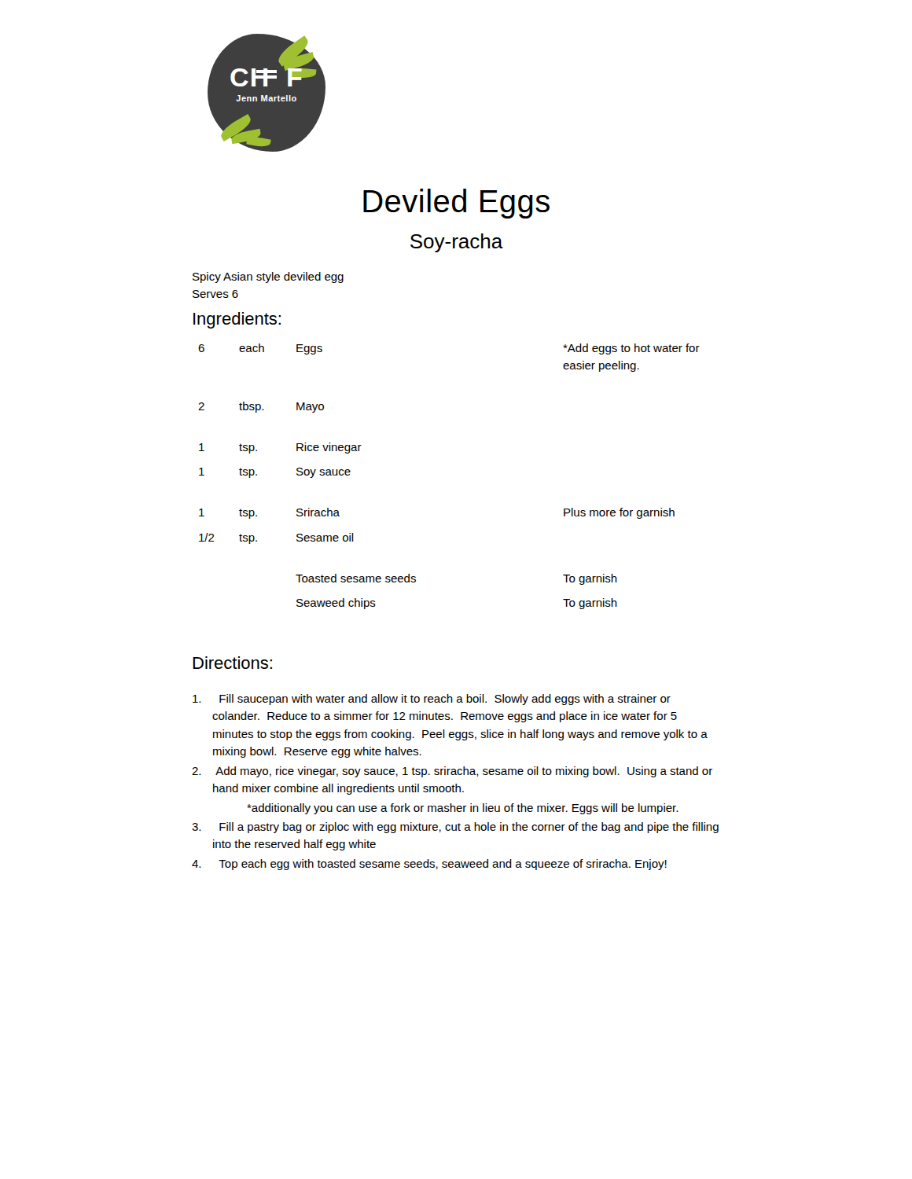CH F
Jenn Martello
Deviled Eggs
Soy-racha
Spicy Asian style deviled egg
Serves 6
Ingredients:
| 6 | each | Eggs | *Add eggs to hot water for easier peeling. |
| 2 | tbsp. | Mayo | |
| 1 | tsp. | Rice vinegar | |
| 1 | tsp. | Soy sauce | |
| 1 | tsp. | Sriracha | Plus more for garnish |
| 1/2 | tsp. | Sesame oil | |
| | | Toasted sesame seeds | To garnish |
| | | Seaweed chips | To garnish |
Directions:
1. Fill saucepan with water and allow it to reach a boil. Slowly add eggs with a strainer or colander. Reduce to a simmer for 12 minutes. Remove eggs and place in ice water for 5 minutes to stop the eggs from cooking. Peel eggs, slice in half long ways and remove yolk to a mixing bowl. Reserve egg white halves.
2. Add mayo, rice vinegar, soy sauce, 1 tsp. sriracha, sesame oil to mixing bowl. Using a stand or hand mixer combine all ingredients until smooth.
*additionally you can use a fork or masher in lieu of the mixer. Eggs will be lumpier.
3. Fill a pastry bag or ziploc with egg mixture, cut a hole in the corner of the bag and pipe the filling into the reserved half egg white
4. Top each egg with toasted sesame seeds, seaweed and a squeeze of sriracha. Enjoy!